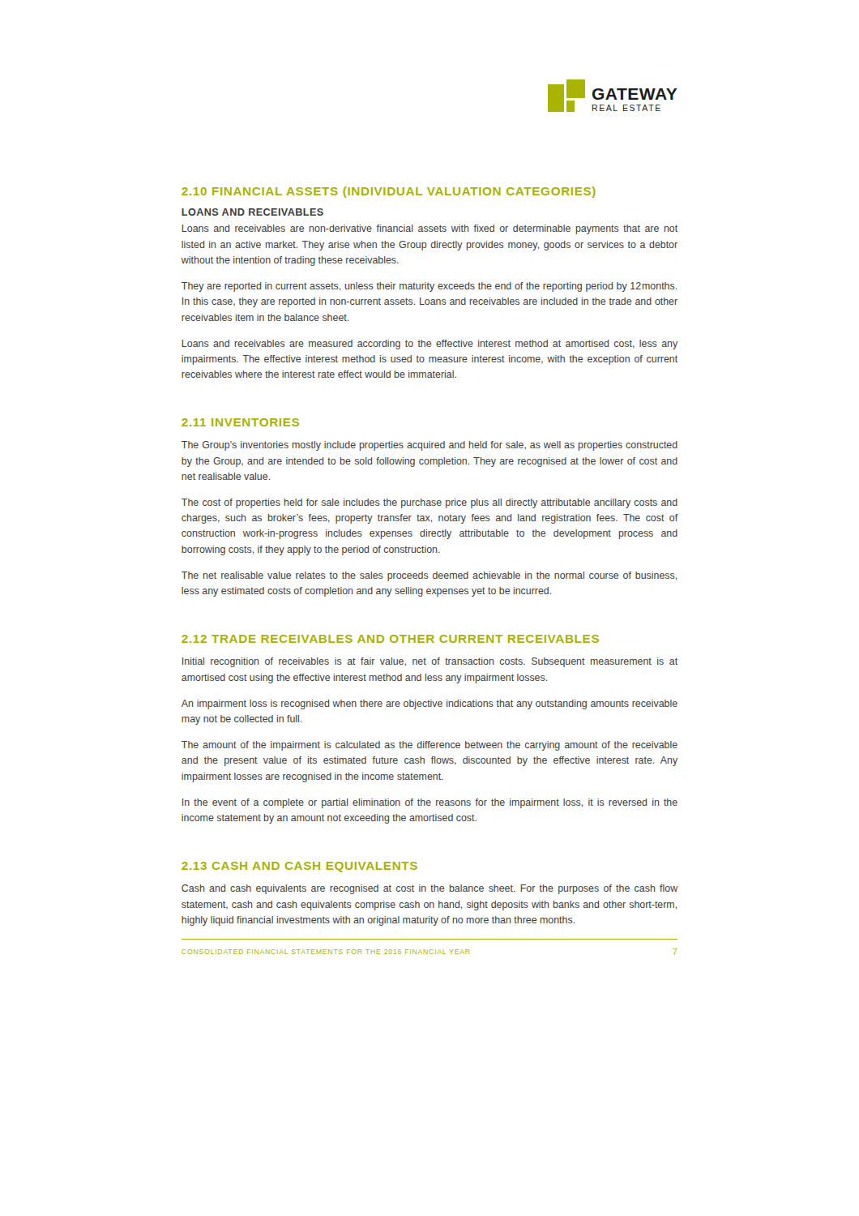GATEWAY REAL ESTATE
2.10 Financial assets (individual valuation categories)
Loans and receivables
Loans and receivables are non-derivative financial assets with fixed or determinable payments that are not listed in an active market. They arise when the Group directly provides money, goods or services to a debtor without the intention of trading these receivables.
They are reported in current assets, unless their maturity exceeds the end of the reporting period by 12 months. In this case, they are reported in non-current assets. Loans and receivables are included in the trade and other receivables item in the balance sheet.
Loans and receivables are measured according to the effective interest method at amortised cost, less any impairments. The effective interest method is used to measure interest income, with the exception of current receivables where the interest rate effect would be immaterial.
2.11 Inventories
The Group’s inventories mostly include properties acquired and held for sale, as well as properties constructed by the Group, and are intended to be sold following completion. They are recognised at the lower of cost and net realisable value.
The cost of properties held for sale includes the purchase price plus all directly attributable ancillary costs and charges, such as broker’s fees, property transfer tax, notary fees and land registration fees. The cost of construction work-in-progress includes expenses directly attributable to the development process and borrowing costs, if they apply to the period of construction.
The net realisable value relates to the sales proceeds deemed achievable in the normal course of business, less any estimated costs of completion and any selling expenses yet to be incurred.
2.12 Trade receivables and other current receivables
Initial recognition of receivables is at fair value, net of transaction costs. Subsequent measurement is at amortised cost using the effective interest method and less any impairment losses.
An impairment loss is recognised when there are objective indications that any outstanding amounts receivable may not be collected in full.
The amount of the impairment is calculated as the difference between the carrying amount of the receivable and the present value of its estimated future cash flows, discounted by the effective interest rate. Any impairment losses are recognised in the income statement.
In the event of a complete or partial elimination of the reasons for the impairment loss, it is reversed in the income statement by an amount not exceeding the amortised cost.
2.13 Cash and cash equivalents
Cash and cash equivalents are recognised at cost in the balance sheet. For the purposes of the cash flow statement, cash and cash equivalents comprise cash on hand, sight deposits with banks and other short-term, highly liquid financial investments with an original maturity of no more than three months.
Consolidated financial statements for the 2016 financial year 7